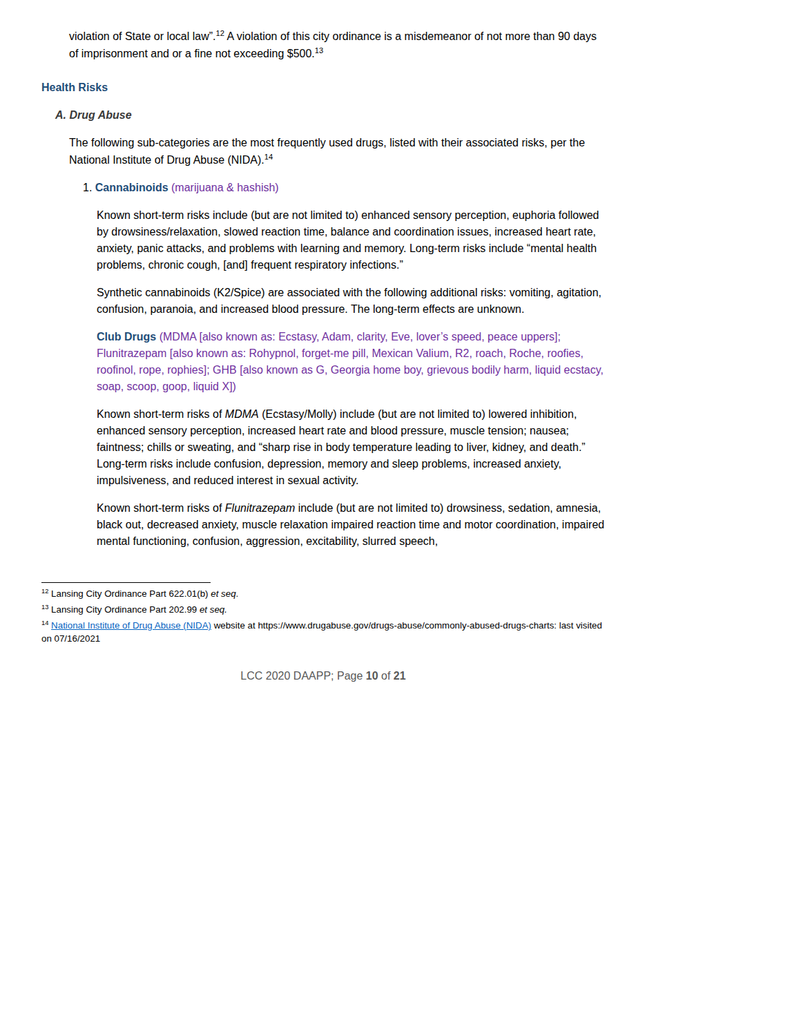violation of State or local law”.12 A violation of this city ordinance is a misdemeanor of not more than 90 days of imprisonment and or a fine not exceeding $500.13
Health Risks
A. Drug Abuse
The following sub-categories are the most frequently used drugs, listed with their associated risks, per the National Institute of Drug Abuse (NIDA).14
1. Cannabinoids (marijuana & hashish)
Known short-term risks include (but are not limited to) enhanced sensory perception, euphoria followed by drowsiness/relaxation, slowed reaction time, balance and coordination issues, increased heart rate, anxiety, panic attacks, and problems with learning and memory. Long-term risks include “mental health problems, chronic cough, [and] frequent respiratory infections.”
Synthetic cannabinoids (K2/Spice) are associated with the following additional risks: vomiting, agitation, confusion, paranoia, and increased blood pressure. The long-term effects are unknown.
Club Drugs (MDMA [also known as: Ecstasy, Adam, clarity, Eve, lover’s speed, peace uppers]; Flunitrazepam [also known as: Rohypnol, forget-me pill, Mexican Valium, R2, roach, Roche, roofies, roofinol, rope, rophies]; GHB [also known as G, Georgia home boy, grievous bodily harm, liquid ecstacy, soap, scoop, goop, liquid X])
Known short-term risks of MDMA (Ecstasy/Molly) include (but are not limited to) lowered inhibition, enhanced sensory perception, increased heart rate and blood pressure, muscle tension; nausea; faintness; chills or sweating, and “sharp rise in body temperature leading to liver, kidney, and death.” Long-term risks include confusion, depression, memory and sleep problems, increased anxiety, impulsiveness, and reduced interest in sexual activity.
Known short-term risks of Flunitrazepam include (but are not limited to) drowsiness, sedation, amnesia, black out, decreased anxiety, muscle relaxation impaired reaction time and motor coordination, impaired mental functioning, confusion, aggression, excitability, slurred speech,
12 Lansing City Ordinance Part 622.01(b) et seq.
13 Lansing City Ordinance Part 202.99 et seq.
14 National Institute of Drug Abuse (NIDA) website at https://www.drugabuse.gov/drugs-abuse/commonly-abused-drugs-charts: last visited on 07/16/2021
LCC 2020 DAAPP; Page 10 of 21